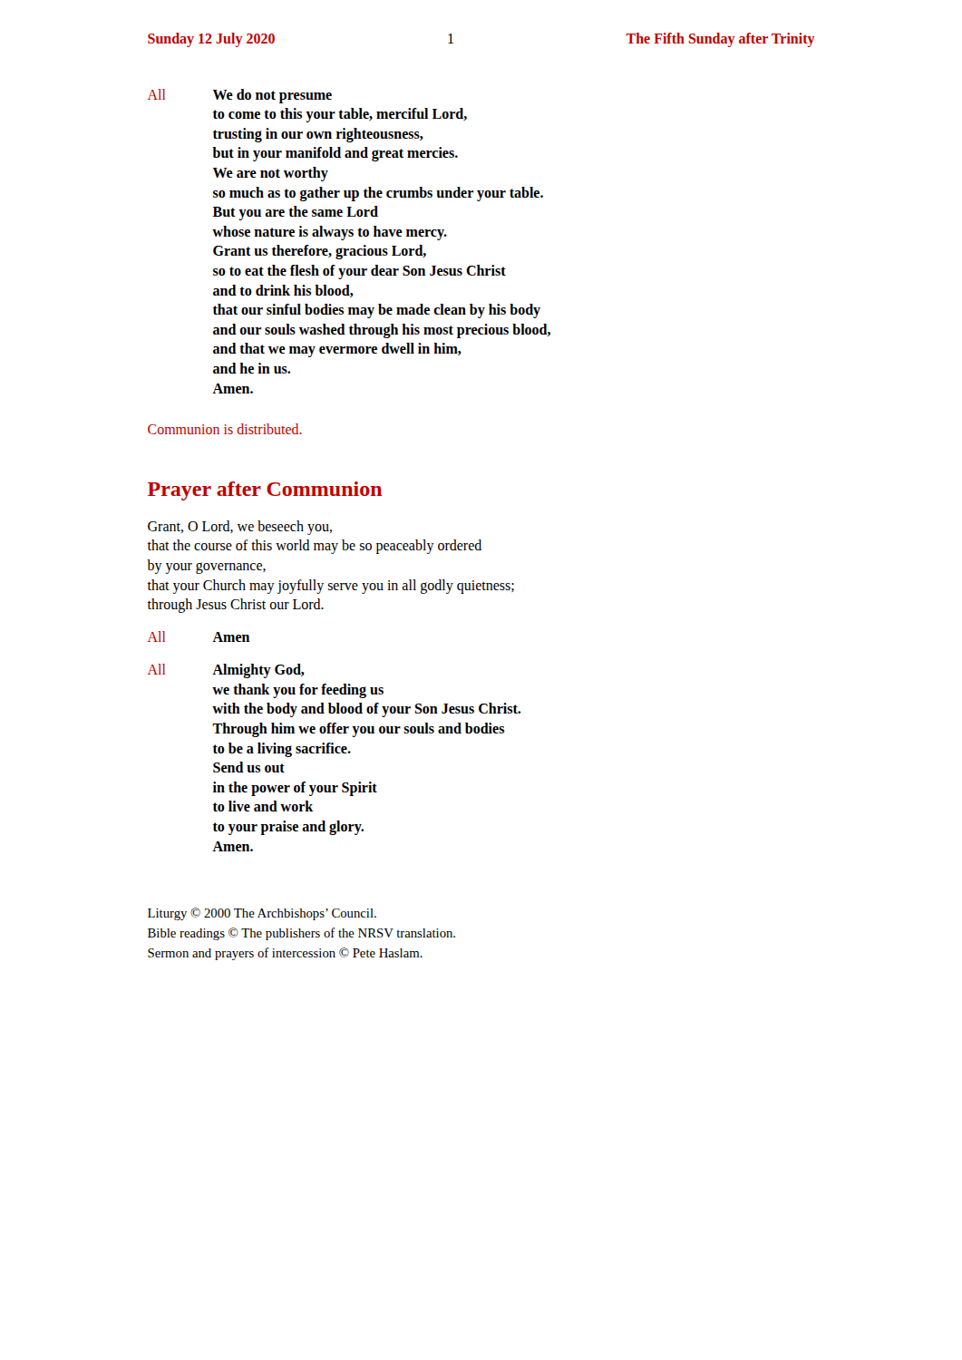Sunday 12 July 2020 1 The Fifth Sunday after Trinity
All We do not presume
to come to this your table, merciful Lord,
trusting in our own righteousness,
but in your manifold and great mercies.
We are not worthy
so much as to gather up the crumbs under your table.
But you are the same Lord
whose nature is always to have mercy.
Grant us therefore, gracious Lord,
so to eat the flesh of your dear Son Jesus Christ
and to drink his blood,
that our sinful bodies may be made clean by his body
and our souls washed through his most precious blood,
and that we may evermore dwell in him,
and he in us.
Amen.
Communion is distributed.
Prayer after Communion
Grant, O Lord, we beseech you,
that the course of this world may be so peaceably ordered
by your governance,
that your Church may joyfully serve you in all godly quietness;
through Jesus Christ our Lord.
All Amen
All Almighty God,
we thank you for feeding us
with the body and blood of your Son Jesus Christ.
Through him we offer you our souls and bodies
to be a living sacrifice.
Send us out
in the power of your Spirit
to live and work
to your praise and glory.
Amen.
Liturgy © 2000 The Archbishops’ Council.
Bible readings © The publishers of the NRSV translation.
Sermon and prayers of intercession © Pete Haslam.